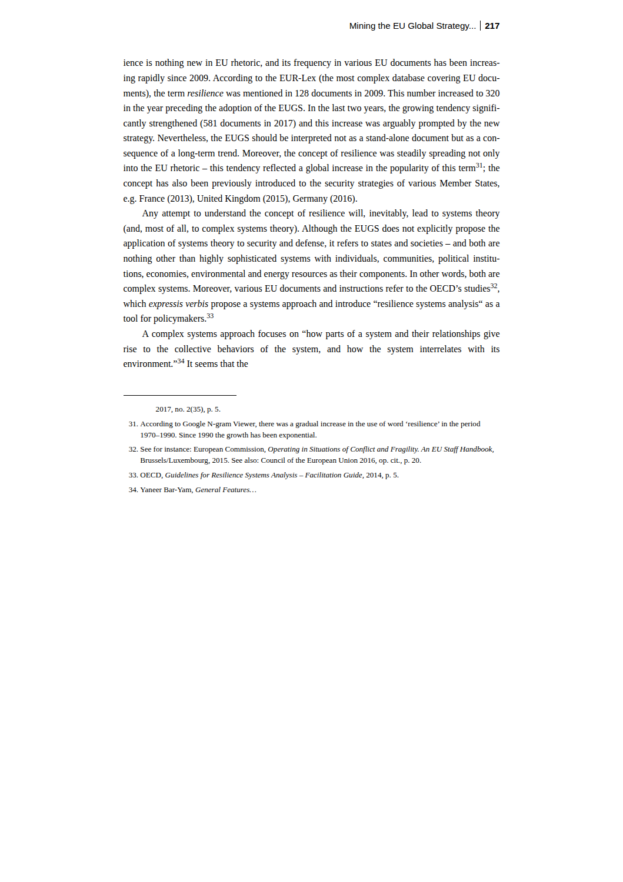Mining the EU Global Strategy...217
ience is nothing new in EU rhetoric, and its frequency in various EU documents has been increasing rapidly since 2009. According to the EUR-Lex (the most complex database covering EU documents), the term resilience was mentioned in 128 documents in 2009. This number increased to 320 in the year preceding the adoption of the EUGS. In the last two years, the growing tendency significantly strengthened (581 documents in 2017) and this increase was arguably prompted by the new strategy. Nevertheless, the EUGS should be interpreted not as a stand-alone document but as a consequence of a long-term trend. Moreover, the concept of resilience was steadily spreading not only into the EU rhetoric – this tendency reflected a global increase in the popularity of this term31; the concept has also been previously introduced to the security strategies of various Member States, e.g. France (2013), United Kingdom (2015), Germany (2016).
Any attempt to understand the concept of resilience will, inevitably, lead to systems theory (and, most of all, to complex systems theory). Although the EUGS does not explicitly propose the application of systems theory to security and defense, it refers to states and societies – and both are nothing other than highly sophisticated systems with individuals, communities, political institutions, economies, environmental and energy resources as their components. In other words, both are complex systems. Moreover, various EU documents and instructions refer to the OECD’s studies32, which expressis verbis propose a systems approach and introduce “resilience systems analysis“ as a tool for policymakers.33
A complex systems approach focuses on “how parts of a system and their relationships give rise to the collective behaviors of the system, and how the system interrelates with its environment.”34 It seems that the
2017, no. 2(35), p. 5.
According to Google N-gram Viewer, there was a gradual increase in the use of word ‘resilience’ in the period 1970–1990. Since 1990 the growth has been exponential.
See for instance: European Commission, Operating in Situations of Conflict and Fragility. An EU Staff Handbook, Brussels/Luxembourg, 2015. See also: Council of the European Union 2016, op. cit., p. 20.
OECD, Guidelines for Resilience Systems Analysis – Facilitation Guide, 2014, p. 5.
Yaneer Bar-Yam, General Features…